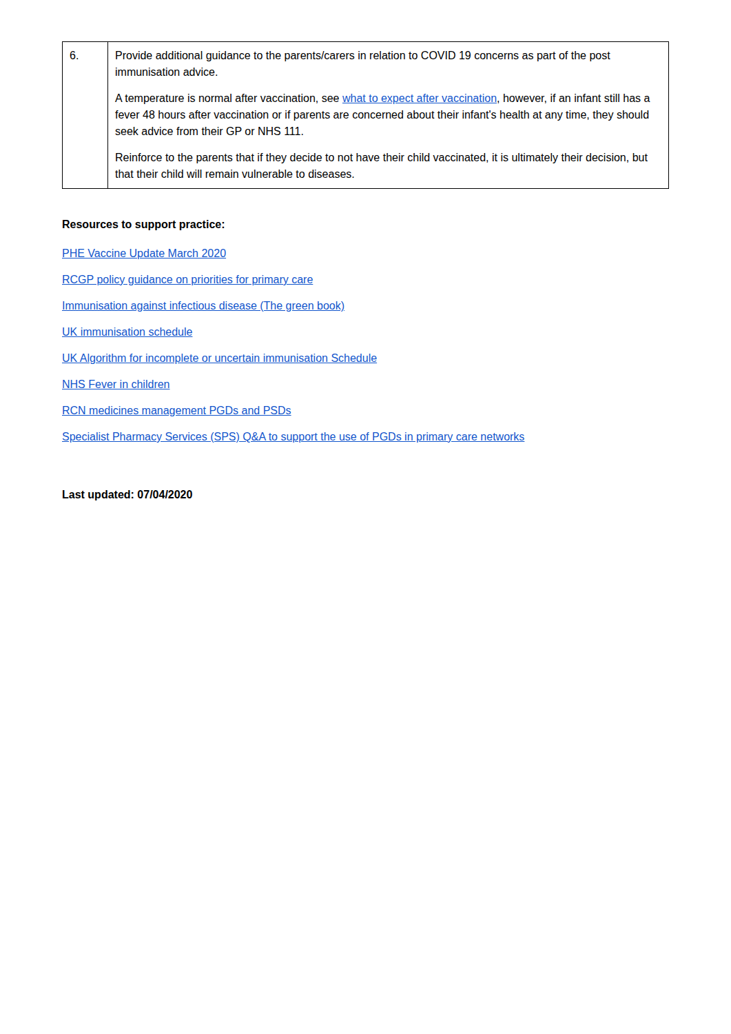| 6. | Provide additional guidance to the parents/carers in relation to COVID 19 concerns as part of the post immunisation advice. A temperature is normal after vaccination, see what to expect after vaccination , however, if an infant still has a fever 48 hours after vaccination or if parents are concerned about their infant's health at any time, they should seek advice from their GP or NHS 111. Reinforce to the parents that if they decide to not have their child vaccinated, it is ultimately their decision, but that their child will remain vulnerable to diseases. |
Resources to support practice:
PHE Vaccine Update March 2020
RCGP policy guidance on priorities for primary care
Immunisation against infectious disease (The green book)
UK immunisation schedule
UK Algorithm for incomplete or uncertain immunisation Schedule
NHS Fever in children
RCN medicines management PGDs and PSDs
Specialist Pharmacy Services (SPS) Q&A to support the use of PGDs in primary care networks
Last updated: 07/04/2020